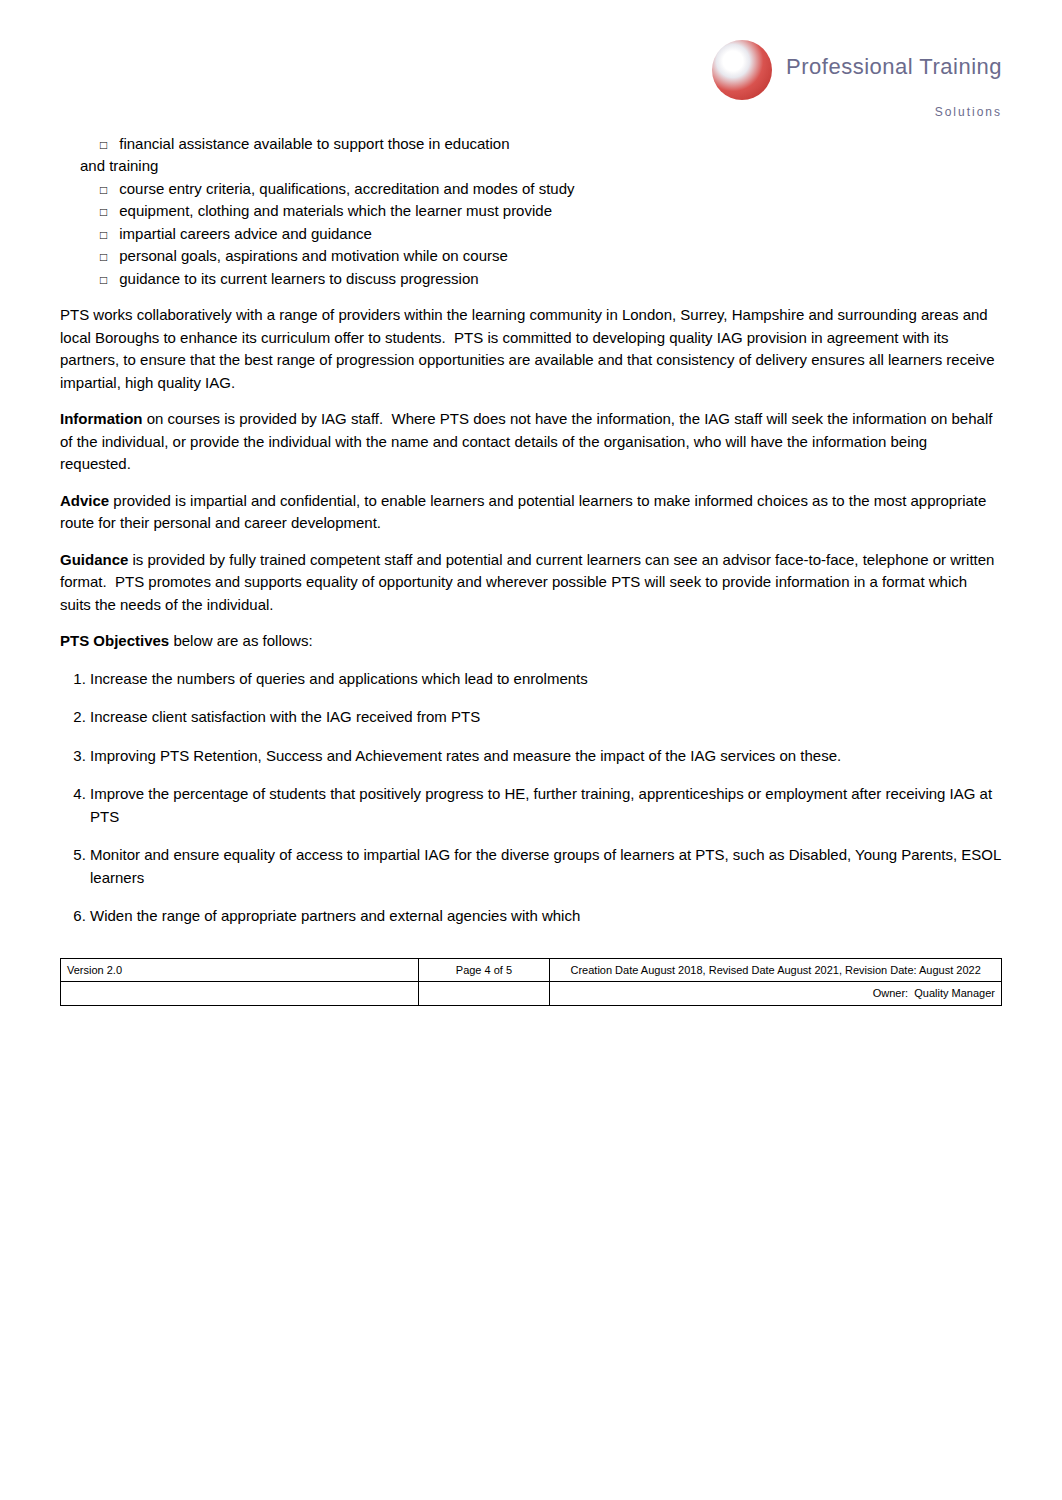Professional Training
Solutions
financial assistance available to support those in education
and training
course entry criteria, qualifications, accreditation and modes of study
equipment, clothing and materials which the learner must provide
impartial careers advice and guidance
personal goals, aspirations and motivation while on course
guidance to its current learners to discuss progression
PTS works collaboratively with a range of providers within the learning community in London, Surrey, Hampshire and surrounding areas and local Boroughs to enhance its curriculum offer to students. PTS is committed to developing quality IAG provision in agreement with its partners, to ensure that the best range of progression opportunities are available and that consistency of delivery ensures all learners receive impartial, high quality IAG.
Information on courses is provided by IAG staff. Where PTS does not have the information, the IAG staff will seek the information on behalf of the individual, or provide the individual with the name and contact details of the organisation, who will have the information being requested.
Advice provided is impartial and confidential, to enable learners and potential learners to make informed choices as to the most appropriate route for their personal and career development.
Guidance is provided by fully trained competent staff and potential and current learners can see an advisor face-to-face, telephone or written format. PTS promotes and supports equality of opportunity and wherever possible PTS will seek to provide information in a format which suits the needs of the individual.
PTS Objectives below are as follows:
Increase the numbers of queries and applications which lead to enrolments
Increase client satisfaction with the IAG received from PTS
Improving PTS Retention, Success and Achievement rates and measure the impact of the IAG services on these.
Improve the percentage of students that positively progress to HE, further training, apprenticeships or employment after receiving IAG at PTS
Monitor and ensure equality of access to impartial IAG for the diverse groups of learners at PTS, such as Disabled, Young Parents, ESOL learners
Widen the range of appropriate partners and external agencies with which
| Version 2.0 | Page 4 of 5 | Creation Date August 2018, Revised Date August 2021, Revision Date: August 2022 |
| | | Owner: Quality Manager |